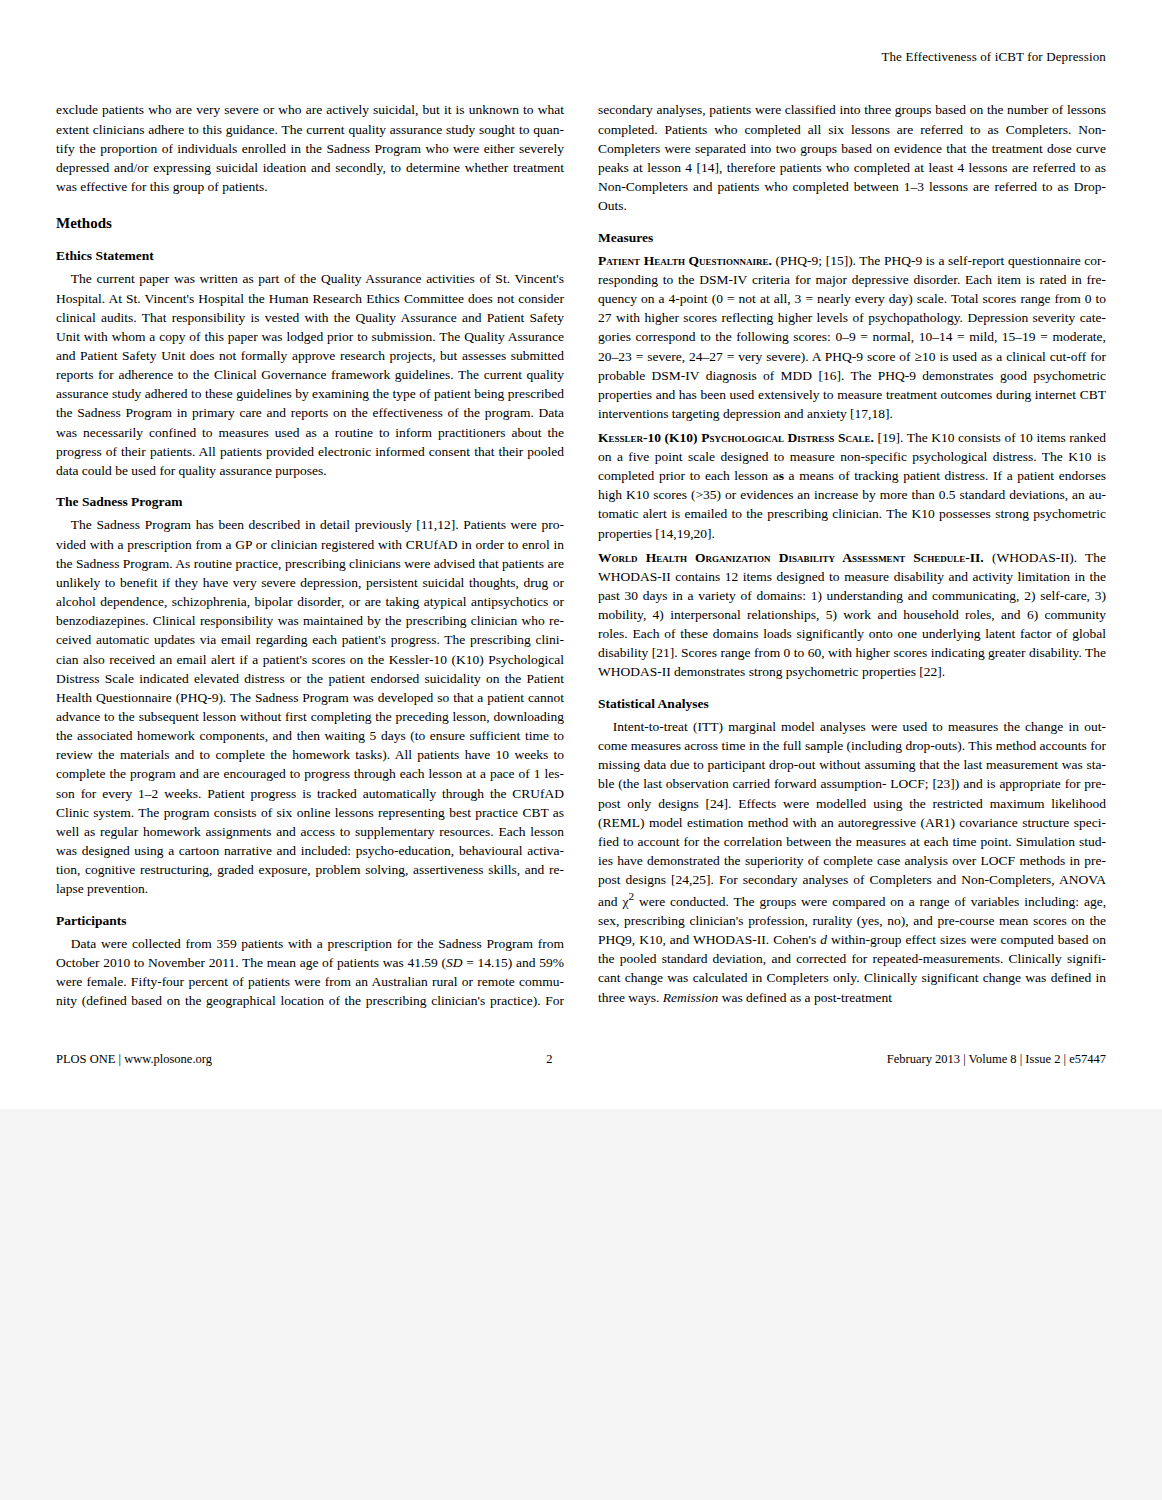The Effectiveness of iCBT for Depression
exclude patients who are very severe or who are actively suicidal, but it is unknown to what extent clinicians adhere to this guidance. The current quality assurance study sought to quantify the proportion of individuals enrolled in the Sadness Program who were either severely depressed and/or expressing suicidal ideation and secondly, to determine whether treatment was effective for this group of patients.
Methods
Ethics Statement
The current paper was written as part of the Quality Assurance activities of St. Vincent's Hospital. At St. Vincent's Hospital the Human Research Ethics Committee does not consider clinical audits. That responsibility is vested with the Quality Assurance and Patient Safety Unit with whom a copy of this paper was lodged prior to submission. The Quality Assurance and Patient Safety Unit does not formally approve research projects, but assesses submitted reports for adherence to the Clinical Governance framework guidelines. The current quality assurance study adhered to these guidelines by examining the type of patient being prescribed the Sadness Program in primary care and reports on the effectiveness of the program. Data was necessarily confined to measures used as a routine to inform practitioners about the progress of their patients. All patients provided electronic informed consent that their pooled data could be used for quality assurance purposes.
The Sadness Program
The Sadness Program has been described in detail previously [11,12]. Patients were provided with a prescription from a GP or clinician registered with CRUfAD in order to enrol in the Sadness Program. As routine practice, prescribing clinicians were advised that patients are unlikely to benefit if they have very severe depression, persistent suicidal thoughts, drug or alcohol dependence, schizophrenia, bipolar disorder, or are taking atypical antipsychotics or benzodiazepines. Clinical responsibility was maintained by the prescribing clinician who received automatic updates via email regarding each patient's progress. The prescribing clinician also received an email alert if a patient's scores on the Kessler-10 (K10) Psychological Distress Scale indicated elevated distress or the patient endorsed suicidality on the Patient Health Questionnaire (PHQ-9). The Sadness Program was developed so that a patient cannot advance to the subsequent lesson without first completing the preceding lesson, downloading the associated homework components, and then waiting 5 days (to ensure sufficient time to review the materials and to complete the homework tasks). All patients have 10 weeks to complete the program and are encouraged to progress through each lesson at a pace of 1 lesson for every 1–2 weeks. Patient progress is tracked automatically through the CRUfAD Clinic system. The program consists of six online lessons representing best practice CBT as well as regular homework assignments and access to supplementary resources. Each lesson was designed using a cartoon narrative and included: psycho-education, behavioural activation, cognitive restructuring, graded exposure, problem solving, assertiveness skills, and relapse prevention.
Participants
Data were collected from 359 patients with a prescription for the Sadness Program from October 2010 to November 2011. The mean age of patients was 41.59 (SD = 14.15) and 59% were female. Fifty-four percent of patients were from an Australian rural or remote community (defined based on the geographical location of the prescribing clinician's practice). For secondary analyses, patients were classified into three groups based on the number of lessons completed. Patients who completed all six lessons are referred to as Completers. Non-Completers were separated into two groups based on evidence that the treatment dose curve peaks at lesson 4 [14], therefore patients who completed at least 4 lessons are referred to as Non-Completers and patients who completed between 1–3 lessons are referred to as Drop-Outs.
Measures
Patient Health Questionnaire. (PHQ-9; [15]). The PHQ-9 is a self-report questionnaire corresponding to the DSM-IV criteria for major depressive disorder. Each item is rated in frequency on a 4-point (0 = not at all, 3 = nearly every day) scale. Total scores range from 0 to 27 with higher scores reflecting higher levels of psychopathology. Depression severity categories correspond to the following scores: 0–9 = normal, 10–14 = mild, 15–19 = moderate, 20–23 = severe, 24–27 = very severe). A PHQ-9 score of ≥10 is used as a clinical cut-off for probable DSM-IV diagnosis of MDD [16]. The PHQ-9 demonstrates good psychometric properties and has been used extensively to measure treatment outcomes during internet CBT interventions targeting depression and anxiety [17,18].
Kessler-10 (K10) Psychological Distress Scale. [19]. The K10 consists of 10 items ranked on a five point scale designed to measure non-specific psychological distress. The K10 is completed prior to each lesson as a means of tracking patient distress. If a patient endorses high K10 scores (>35) or evidences an increase by more than 0.5 standard deviations, an automatic alert is emailed to the prescribing clinician. The K10 possesses strong psychometric properties [14,19,20].
World Health Organization Disability Assessment Schedule-II. (WHODAS-II). The WHODAS-II contains 12 items designed to measure disability and activity limitation in the past 30 days in a variety of domains: 1) understanding and communicating, 2) self-care, 3) mobility, 4) interpersonal relationships, 5) work and household roles, and 6) community roles. Each of these domains loads significantly onto one underlying latent factor of global disability [21]. Scores range from 0 to 60, with higher scores indicating greater disability. The WHODAS-II demonstrates strong psychometric properties [22].
Statistical Analyses
Intent-to-treat (ITT) marginal model analyses were used to measures the change in outcome measures across time in the full sample (including drop-outs). This method accounts for missing data due to participant drop-out without assuming that the last measurement was stable (the last observation carried forward assumption- LOCF; [23]) and is appropriate for pre-post only designs [24]. Effects were modelled using the restricted maximum likelihood (REML) model estimation method with an autoregressive (AR1) covariance structure specified to account for the correlation between the measures at each time point. Simulation studies have demonstrated the superiority of complete case analysis over LOCF methods in pre-post designs [24,25]. For secondary analyses of Completers and Non-Completers, ANOVA and χ2 were conducted. The groups were compared on a range of variables including: age, sex, prescribing clinician's profession, rurality (yes, no), and pre-course mean scores on the PHQ9, K10, and WHODAS-II. Cohen's d within-group effect sizes were computed based on the pooled standard deviation, and corrected for repeated-measurements. Clinically significant change was calculated in Completers only. Clinically significant change was defined in three ways. Remission was defined as a post-treatment
PLOS ONE | www.plosone.org
2
February 2013 | Volume 8 | Issue 2 | e57447